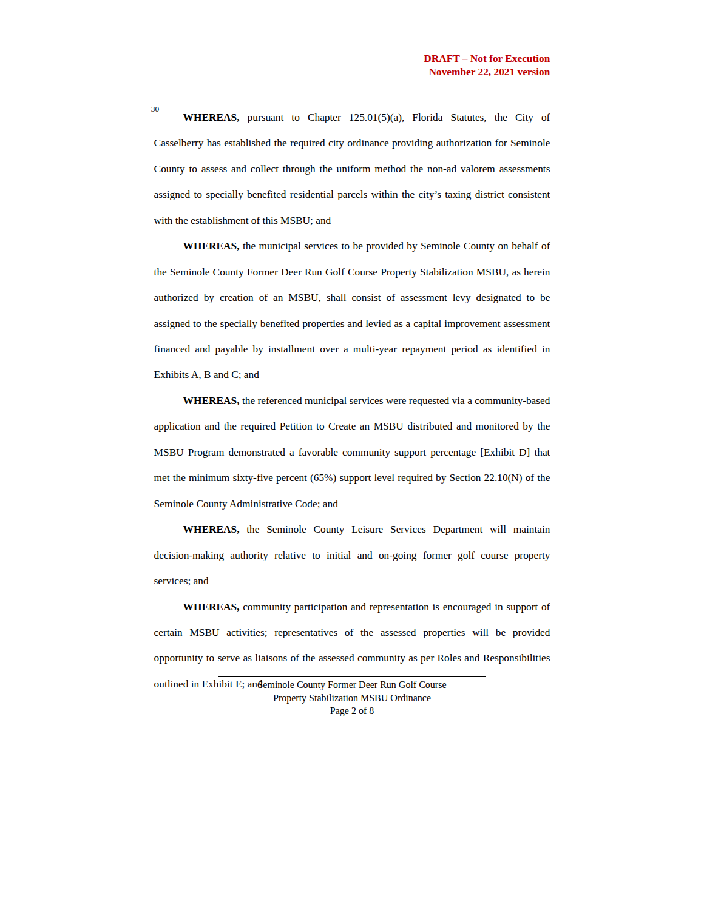DRAFT – Not for Execution
November 22, 2021 version
30 WHEREAS, pursuant to Chapter 125.01(5)(a), Florida Statutes, the City of Casselberry has established the required city ordinance providing authorization for Seminole County to assess and collect through the uniform method the non-ad valorem assessments assigned to specially benefited residential parcels within the city’s taxing district consistent with the establishment of this MSBU; and
WHEREAS, the municipal services to be provided by Seminole County on behalf of the Seminole County Former Deer Run Golf Course Property Stabilization MSBU, as herein authorized by creation of an MSBU, shall consist of assessment levy designated to be assigned to the specially benefited properties and levied as a capital improvement assessment financed and payable by installment over a multi-year repayment period as identified in Exhibits A, B and C; and
WHEREAS, the referenced municipal services were requested via a community-based application and the required Petition to Create an MSBU distributed and monitored by the MSBU Program demonstrated a favorable community support percentage [Exhibit D] that met the minimum sixty-five percent (65%) support level required by Section 22.10(N) of the Seminole County Administrative Code; and
WHEREAS, the Seminole County Leisure Services Department will maintain decision-making authority relative to initial and on-going former golf course property services; and
WHEREAS, community participation and representation is encouraged in support of certain MSBU activities; representatives of the assessed properties will be provided opportunity to serve as liaisons of the assessed community as per Roles and Responsibilities outlined in Exhibit E; and
Seminole County Former Deer Run Golf Course
Property Stabilization MSBU Ordinance
Page 2 of 8